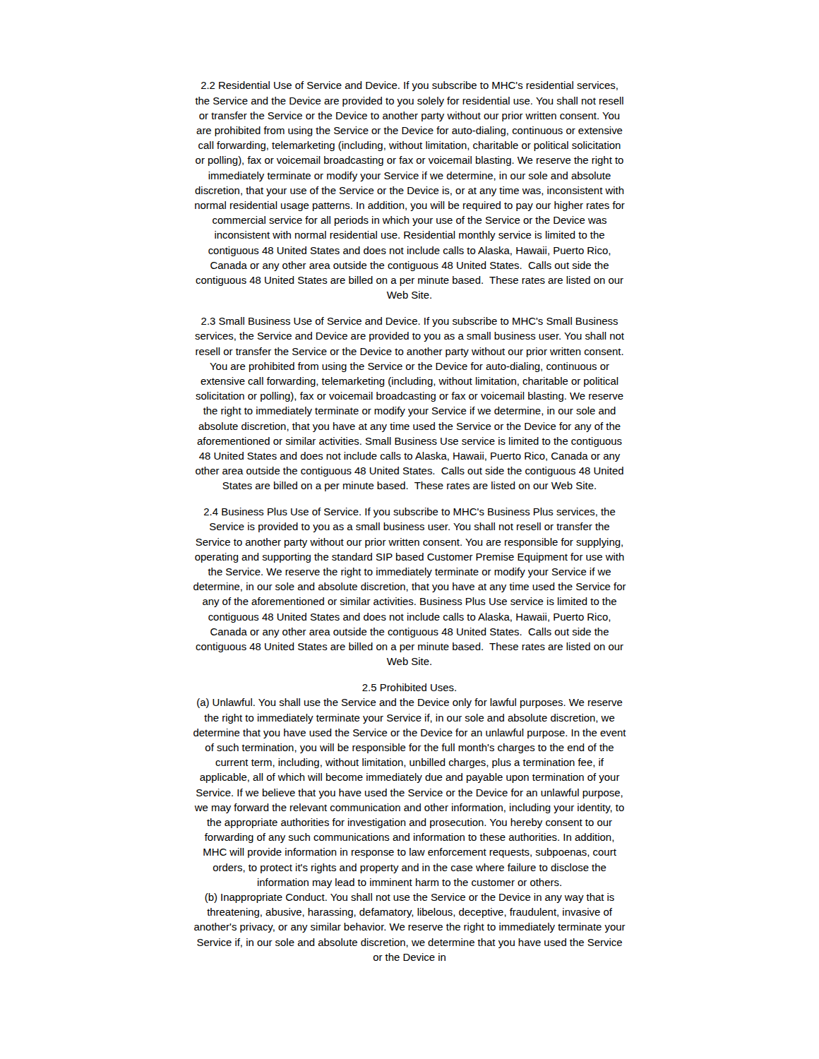2.2 Residential Use of Service and Device. If you subscribe to MHC's residential services, the Service and the Device are provided to you solely for residential use. You shall not resell or transfer the Service or the Device to another party without our prior written consent. You are prohibited from using the Service or the Device for auto-dialing, continuous or extensive call forwarding, telemarketing (including, without limitation, charitable or political solicitation or polling), fax or voicemail broadcasting or fax or voicemail blasting. We reserve the right to immediately terminate or modify your Service if we determine, in our sole and absolute discretion, that your use of the Service or the Device is, or at any time was, inconsistent with normal residential usage patterns. In addition, you will be required to pay our higher rates for commercial service for all periods in which your use of the Service or the Device was inconsistent with normal residential use. Residential monthly service is limited to the contiguous 48 United States and does not include calls to Alaska, Hawaii, Puerto Rico, Canada or any other area outside the contiguous 48 United States. Calls out side the contiguous 48 United States are billed on a per minute based. These rates are listed on our Web Site.
2.3 Small Business Use of Service and Device. If you subscribe to MHC's Small Business services, the Service and Device are provided to you as a small business user. You shall not resell or transfer the Service or the Device to another party without our prior written consent. You are prohibited from using the Service or the Device for auto-dialing, continuous or extensive call forwarding, telemarketing (including, without limitation, charitable or political solicitation or polling), fax or voicemail broadcasting or fax or voicemail blasting. We reserve the right to immediately terminate or modify your Service if we determine, in our sole and absolute discretion, that you have at any time used the Service or the Device for any of the aforementioned or similar activities. Small Business Use service is limited to the contiguous 48 United States and does not include calls to Alaska, Hawaii, Puerto Rico, Canada or any other area outside the contiguous 48 United States. Calls out side the contiguous 48 United States are billed on a per minute based. These rates are listed on our Web Site.
2.4 Business Plus Use of Service. If you subscribe to MHC's Business Plus services, the Service is provided to you as a small business user. You shall not resell or transfer the Service to another party without our prior written consent. You are responsible for supplying, operating and supporting the standard SIP based Customer Premise Equipment for use with the Service. We reserve the right to immediately terminate or modify your Service if we determine, in our sole and absolute discretion, that you have at any time used the Service for any of the aforementioned or similar activities. Business Plus Use service is limited to the contiguous 48 United States and does not include calls to Alaska, Hawaii, Puerto Rico, Canada or any other area outside the contiguous 48 United States. Calls out side the contiguous 48 United States are billed on a per minute based. These rates are listed on our Web Site.
2.5 Prohibited Uses.
(a) Unlawful. You shall use the Service and the Device only for lawful purposes. We reserve the right to immediately terminate your Service if, in our sole and absolute discretion, we determine that you have used the Service or the Device for an unlawful purpose. In the event of such termination, you will be responsible for the full month's charges to the end of the current term, including, without limitation, unbilled charges, plus a termination fee, if applicable, all of which will become immediately due and payable upon termination of your Service. If we believe that you have used the Service or the Device for an unlawful purpose, we may forward the relevant communication and other information, including your identity, to the appropriate authorities for investigation and prosecution. You hereby consent to our forwarding of any such communications and information to these authorities. In addition, MHC will provide information in response to law enforcement requests, subpoenas, court orders, to protect it's rights and property and in the case where failure to disclose the information may lead to imminent harm to the customer or others.
(b) Inappropriate Conduct. You shall not use the Service or the Device in any way that is threatening, abusive, harassing, defamatory, libelous, deceptive, fraudulent, invasive of another's privacy, or any similar behavior. We reserve the right to immediately terminate your Service if, in our sole and absolute discretion, we determine that you have used the Service or the Device in